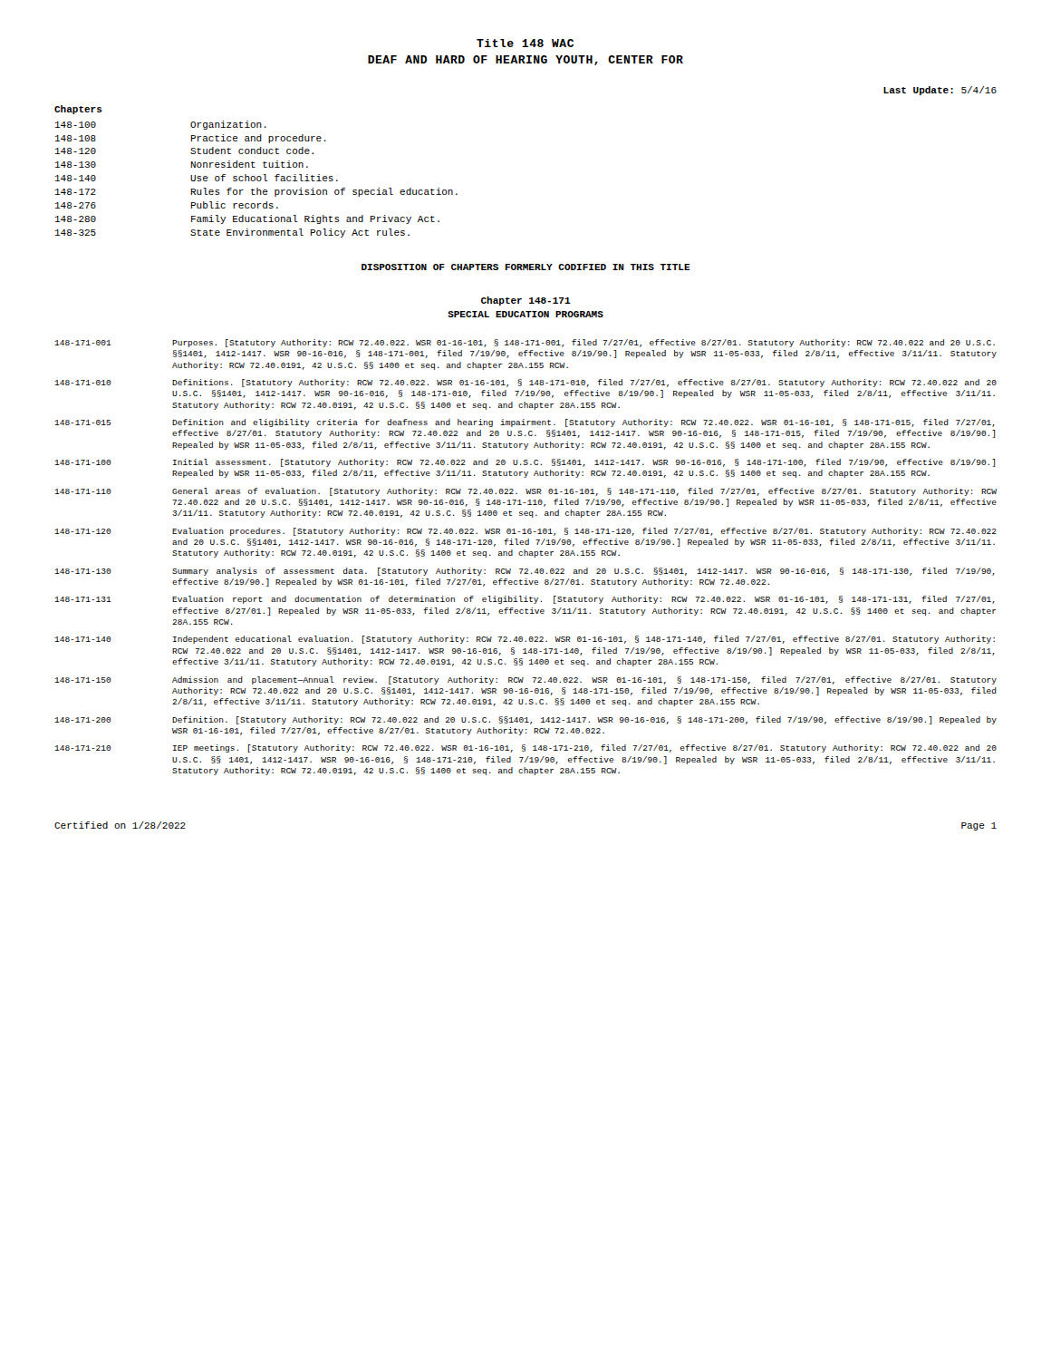Title 148 WAC DEAF AND HARD OF HEARING YOUTH, CENTER FOR
Last Update: 5/4/16
Chapters
| 148-100 | Organization. |
| 148-108 | Practice and procedure. |
| 148-120 | Student conduct code. |
| 148-130 | Nonresident tuition. |
| 148-140 | Use of school facilities. |
| 148-172 | Rules for the provision of special education. |
| 148-276 | Public records. |
| 148-280 | Family Educational Rights and Privacy Act. |
| 148-325 | State Environmental Policy Act rules. |
DISPOSITION OF CHAPTERS FORMERLY CODIFIED IN THIS TITLE
Chapter 148-171 SPECIAL EDUCATION PROGRAMS
| 148-171-001 | Purposes. [Statutory Authority: RCW 72.40.022. WSR 01-16-101, § 148-171-001, filed 7/27/01, effective 8/27/01. Statutory Authority: RCW 72.40.022 and 20 U.S.C. §§1401, 1412-1417. WSR 90-16-016, § 148-171-001, filed 7/19/90, effective 8/19/90.] Repealed by WSR 11-05-033, filed 2/8/11, effective 3/11/11. Statutory Authority: RCW 72.40.0191, 42 U.S.C. §§ 1400 et seq. and chapter 28A.155 RCW. |
| 148-171-010 | Definitions. [Statutory Authority: RCW 72.40.022. WSR 01-16-101, § 148-171-010, filed 7/27/01, effective 8/27/01. Statutory Authority: RCW 72.40.022 and 20 U.S.C. §§1401, 1412-1417. WSR 90-16-016, § 148-171-010, filed 7/19/90, effective 8/19/90.] Repealed by WSR 11-05-033, filed 2/8/11, effective 3/11/11. Statutory Authority: RCW 72.40.0191, 42 U.S.C. §§ 1400 et seq. and chapter 28A.155 RCW. |
| 148-171-015 | Definition and eligibility criteria for deafness and hearing impairment. [Statutory Authority: RCW 72.40.022. WSR 01-16-101, § 148-171-015, filed 7/27/01, effective 8/27/01. Statutory Authority: RCW 72.40.022 and 20 U.S.C. §§1401, 1412-1417. WSR 90-16-016, § 148-171-015, filed 7/19/90, effective 8/19/90.] Repealed by WSR 11-05-033, filed 2/8/11, effective 3/11/11. Statutory Authority: RCW 72.40.0191, 42 U.S.C. §§ 1400 et seq. and chapter 28A.155 RCW. |
| 148-171-100 | Initial assessment. [Statutory Authority: RCW 72.40.022 and 20 U.S.C. §§1401, 1412-1417. WSR 90-16-016, § 148-171-100, filed 7/19/90, effective 8/19/90.] Repealed by WSR 11-05-033, filed 2/8/11, effective 3/11/11. Statutory Authority: RCW 72.40.0191, 42 U.S.C. §§ 1400 et seq. and chapter 28A.155 RCW. |
| 148-171-110 | General areas of evaluation. [Statutory Authority: RCW 72.40.022. WSR 01-16-101, § 148-171-110, filed 7/27/01, effective 8/27/01. Statutory Authority: RCW 72.40.022 and 20 U.S.C. §§1401, 1412-1417. WSR 90-16-016, § 148-171-110, filed 7/19/90, effective 8/19/90.] Repealed by WSR 11-05-033, filed 2/8/11, effective 3/11/11. Statutory Authority: RCW 72.40.0191, 42 U.S.C. §§ 1400 et seq. and chapter 28A.155 RCW. |
| 148-171-120 | Evaluation procedures. [Statutory Authority: RCW 72.40.022. WSR 01-16-101, § 148-171-120, filed 7/27/01, effective 8/27/01. Statutory Authority: RCW 72.40.022 and 20 U.S.C. §§1401, 1412-1417. WSR 90-16-016, § 148-171-120, filed 7/19/90, effective 8/19/90.] Repealed by WSR 11-05-033, filed 2/8/11, effective 3/11/11. Statutory Authority: RCW 72.40.0191, 42 U.S.C. §§ 1400 et seq. and chapter 28A.155 RCW. |
| 148-171-130 | Summary analysis of assessment data. [Statutory Authority: RCW 72.40.022 and 20 U.S.C. §§1401, 1412-1417. WSR 90-16-016, § 148-171-130, filed 7/19/90, effective 8/19/90.] Repealed by WSR 01-16-101, filed 7/27/01, effective 8/27/01. Statutory Authority: RCW 72.40.022. |
| 148-171-131 | Evaluation report and documentation of determination of eligibility. [Statutory Authority: RCW 72.40.022. WSR 01-16-101, § 148-171-131, filed 7/27/01, effective 8/27/01.] Repealed by WSR 11-05-033, filed 2/8/11, effective 3/11/11. Statutory Authority: RCW 72.40.0191, 42 U.S.C. §§ 1400 et seq. and chapter 28A.155 RCW. |
| 148-171-140 | Independent educational evaluation. [Statutory Authority: RCW 72.40.022. WSR 01-16-101, § 148-171-140, filed 7/27/01, effective 8/27/01. Statutory Authority: RCW 72.40.022 and 20 U.S.C. §§1401, 1412-1417. WSR 90-16-016, § 148-171-140, filed 7/19/90, effective 8/19/90.] Repealed by WSR 11-05-033, filed 2/8/11, effective 3/11/11. Statutory Authority: RCW 72.40.0191, 42 U.S.C. §§ 1400 et seq. and chapter 28A.155 RCW. |
| 148-171-150 | Admission and placement—Annual review. [Statutory Authority: RCW 72.40.022. WSR 01-16-101, § 148-171-150, filed 7/27/01, effective 8/27/01. Statutory Authority: RCW 72.40.022 and 20 U.S.C. §§1401, 1412-1417. WSR 90-16-016, § 148-171-150, filed 7/19/90, effective 8/19/90.] Repealed by WSR 11-05-033, filed 2/8/11, effective 3/11/11. Statutory Authority: RCW 72.40.0191, 42 U.S.C. §§ 1400 et seq. and chapter 28A.155 RCW. |
| 148-171-200 | Definition. [Statutory Authority: RCW 72.40.022 and 20 U.S.C. §§1401, 1412-1417. WSR 90-16-016, § 148-171-200, filed 7/19/90, effective 8/19/90.] Repealed by WSR 01-16-101, filed 7/27/01, effective 8/27/01. Statutory Authority: RCW 72.40.022. |
| 148-171-210 | IEP meetings. [Statutory Authority: RCW 72.40.022. WSR 01-16-101, § 148-171-210, filed 7/27/01, effective 8/27/01. Statutory Authority: RCW 72.40.022 and 20 U.S.C. §§ 1401, 1412-1417. WSR 90-16-016, § 148-171-210, filed 7/19/90, effective 8/19/90.] Repealed by WSR 11-05-033, filed 2/8/11, effective 3/11/11. Statutory Authority: RCW 72.40.0191, 42 U.S.C. §§ 1400 et seq. and chapter 28A.155 RCW. |
Certified on 1/28/2022
Page 1